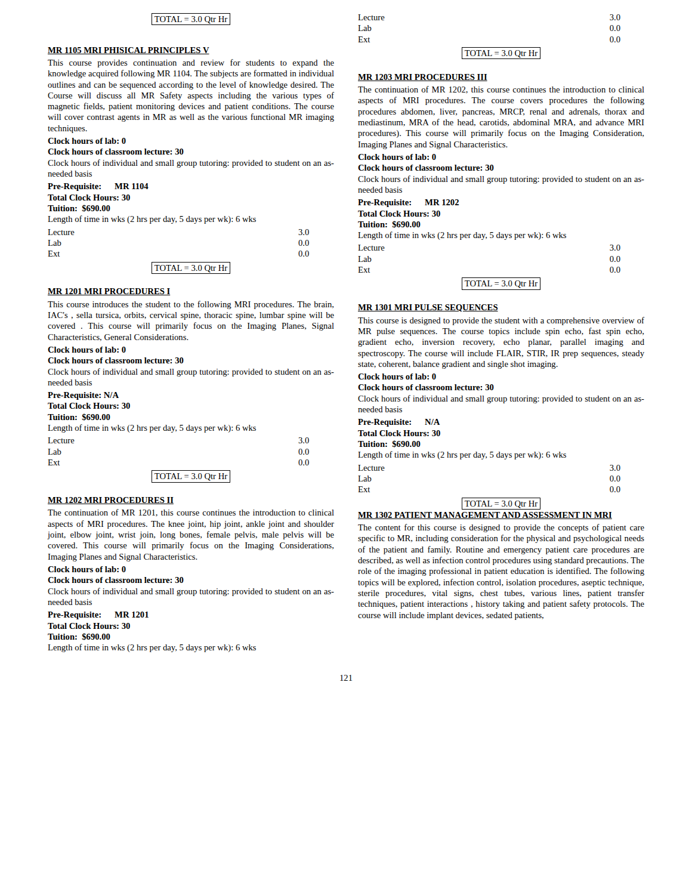TOTAL = 3.0 Qtr Hr
MR 1105 MRI PHISICAL PRINCIPLES V
This course provides continuation and review for students to expand the knowledge acquired following MR 1104. The subjects are formatted in individual outlines and can be sequenced according to the level of knowledge desired. The Course will discuss all MR Safety aspects including the various types of magnetic fields, patient monitoring devices and patient conditions. The course will cover contrast agents in MR as well as the various functional MR imaging techniques.
Clock hours of lab: 0
Clock hours of classroom lecture: 30
Clock hours of individual and small group tutoring: provided to student on an as-needed basis
Pre-Requisite: MR 1104
Total Clock Hours: 30
Tuition: $690.00
Length of time in wks (2 hrs per day, 5 days per wk): 6 wks
| Lecture | 3.0 |
| Lab | 0.0 |
| Ext | 0.0 |
TOTAL = 3.0 Qtr Hr
MR 1201 MRI PROCEDURES I
This course introduces the student to the following MRI procedures. The brain, IAC's , sella tursica, orbits, cervical spine, thoracic spine, lumbar spine will be covered . This course will primarily focus on the Imaging Planes, Signal Characteristics, General Considerations.
Clock hours of lab: 0
Clock hours of classroom lecture: 30
Clock hours of individual and small group tutoring: provided to student on an as-needed basis
Pre-Requisite: N/A
Total Clock Hours: 30
Tuition: $690.00
Length of time in wks (2 hrs per day, 5 days per wk): 6 wks
| Lecture | 3.0 |
| Lab | 0.0 |
| Ext | 0.0 |
TOTAL = 3.0 Qtr Hr
MR 1202 MRI PROCEDURES II
The continuation of MR 1201, this course continues the introduction to clinical aspects of MRI procedures. The knee joint, hip joint, ankle joint and shoulder joint, elbow joint, wrist join, long bones, female pelvis, male pelvis will be covered. This course will primarily focus on the Imaging Considerations, Imaging Planes and Signal Characteristics.
Clock hours of lab: 0
Clock hours of classroom lecture: 30
Clock hours of individual and small group tutoring: provided to student on an as-needed basis
Pre-Requisite: MR 1201
Total Clock Hours: 30
Tuition: $690.00
Length of time in wks (2 hrs per day, 5 days per wk): 6 wks
| Lecture | 3.0 |
| Lab | 0.0 |
| Ext | 0.0 |
TOTAL = 3.0 Qtr Hr
MR 1203 MRI PROCEDURES III
The continuation of MR 1202, this course continues the introduction to clinical aspects of MRI procedures. The course covers procedures the following procedures abdomen, liver, pancreas, MRCP, renal and adrenals, thorax and mediastinum, MRA of the head, carotids, abdominal MRA, and advance MRI procedures). This course will primarily focus on the Imaging Consideration, Imaging Planes and Signal Characteristics.
Clock hours of lab: 0
Clock hours of classroom lecture: 30
Clock hours of individual and small group tutoring: provided to student on an as-needed basis
Pre-Requisite: MR 1202
Total Clock Hours: 30
Tuition: $690.00
Length of time in wks (2 hrs per day, 5 days per wk): 6 wks
| Lecture | 3.0 |
| Lab | 0.0 |
| Ext | 0.0 |
TOTAL = 3.0 Qtr Hr
MR 1301 MRI PULSE SEQUENCES
This course is designed to provide the student with a comprehensive overview of MR pulse sequences. The course topics include spin echo, fast spin echo, gradient echo, inversion recovery, echo planar, parallel imaging and spectroscopy. The course will include FLAIR, STIR, IR prep sequences, steady state, coherent, balance gradient and single shot imaging.
Clock hours of lab: 0
Clock hours of classroom lecture: 30
Clock hours of individual and small group tutoring: provided to student on an as-needed basis
Pre-Requisite: N/A
Total Clock Hours: 30
Tuition: $690.00
Length of time in wks (2 hrs per day, 5 days per wk): 6 wks
| Lecture | 3.0 |
| Lab | 0.0 |
| Ext | 0.0 |
TOTAL = 3.0 Qtr Hr
MR 1302 PATIENT MANAGEMENT AND ASSESSMENT IN MRI
The content for this course is designed to provide the concepts of patient care specific to MR, including consideration for the physical and psychological needs of the patient and family. Routine and emergency patient care procedures are described, as well as infection control procedures using standard precautions. The role of the imaging professional in patient education is identified. The following topics will be explored, infection control, isolation procedures, aseptic technique, sterile procedures, vital signs, chest tubes, various lines, patient transfer techniques, patient interactions , history taking and patient safety protocols. The course will include implant devices, sedated patients,
121